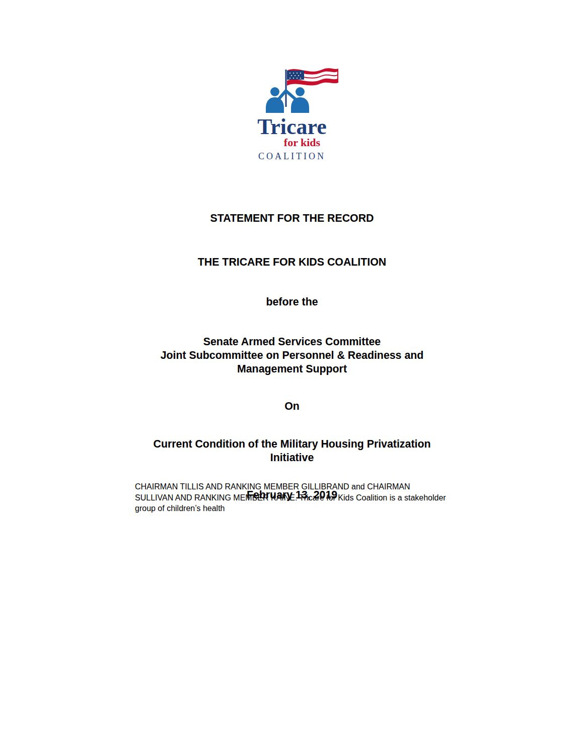Tricare for kids COALITION
STATEMENT FOR THE RECORD
THE TRICARE FOR KIDS COALITION
before the
Senate Armed Services Committee
Joint Subcommittee on Personnel & Readiness and Management Support
On
Current Condition of the Military Housing Privatization Initiative
February 13, 2019
CHAIRMAN TILLIS AND RANKING MEMBER GILLIBRAND and CHAIRMAN SULLIVAN AND RANKING MEMBER KAINE. Tricare for Kids Coalition is a stakeholder group of children’s health